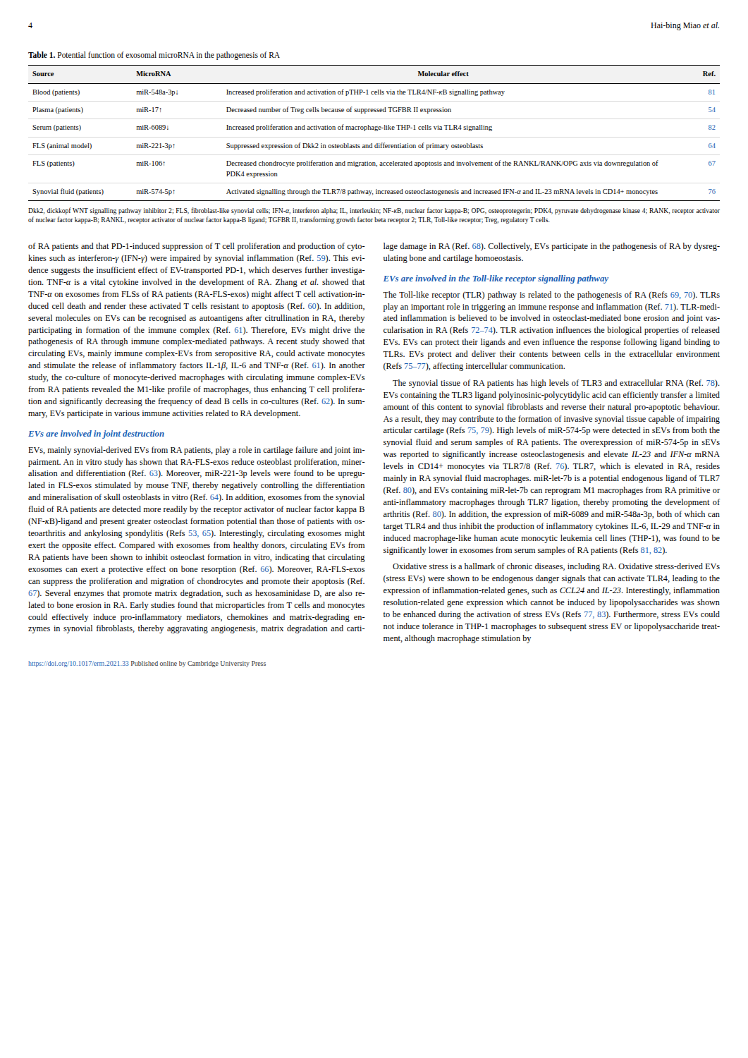4 Hai-bing Miao et al.
Table 1. Potential function of exosomal microRNA in the pathogenesis of RA
| Source | MicroRNA | Molecular effect | Ref. |
| --- | --- | --- | --- |
| Blood (patients) | miR-548a-3p↓ | Increased proliferation and activation of pTHP-1 cells via the TLR4/NF- κ B signalling pathway | 81 |
| Plasma (patients) | miR-17↑ | Decreased number of Treg cells because of suppressed TGFBR II expression | 54 |
| Serum (patients) | miR-6089↓ | Increased proliferation and activation of macrophage-like THP-1 cells via TLR4 signalling | 82 |
| FLS (animal model) | miR-221-3p↑ | Suppressed expression of Dkk2 in osteoblasts and differentiation of primary osteoblasts | 64 |
| FLS (patients) | miR-106↑ | Decreased chondrocyte proliferation and migration, accelerated apoptosis and involvement of the RANKL/RANK/OPG axis via downregulation of PDK4 expression | 67 |
| Synovial fluid (patients) | miR-574-5p↑ | Activated signalling through the TLR7/8 pathway, increased osteoclastogenesis and increased IFN- α and IL-23 mRNA levels in CD14+ monocytes | 76 |
Dkk2, dickkopf WNT signalling pathway inhibitor 2; FLS, fibroblast-like synovial cells; IFN-α, interferon alpha; IL, interleukin; NF-κ B, nuclear factor kappa-B; OPG, osteoprotegerin; PDK4, pyruvate dehydrogenase kinase 4; RANK, receptor activator of nuclear factor kappa-B; RANKL, receptor activator of nuclear factor kappa-B ligand; TGFBR II, transforming growth factor beta receptor 2; TLR, Toll-like receptor; Treg, regulatory T cells.
of RA patients and that PD-1-induced suppression of T cell proliferation and production of cytokines such as interferon-γ (IFN-γ) were impaired by synovial inflammation (Ref. 59). This evidence suggests the insufficient effect of EV-transported PD-1, which deserves further investigation. TNF-α is a vital cytokine involved in the development of RA. Zhang et al. showed that TNF-α on exosomes from FLSs of RA patients (RA-FLS-exos) might affect T cell activation-induced cell death and render these activated T cells resistant to apoptosis (Ref. 60). In addition, several molecules on EVs can be recognised as autoantigens after citrullination in RA, thereby participating in formation of the immune complex (Ref. 61). Therefore, EVs might drive the pathogenesis of RA through immune complex-mediated pathways. A recent study showed that circulating EVs, mainly immune complex-EVs from seropositive RA, could activate monocytes and stimulate the release of inflammatory factors IL-1β, IL-6 and TNF-α (Ref. 61). In another study, the co-culture of monocyte-derived macrophages with circulating immune complex-EVs from RA patients revealed the M1-like profile of macrophages, thus enhancing T cell proliferation and significantly decreasing the frequency of dead B cells in co-cultures (Ref. 62). In summary, EVs participate in various immune activities related to RA development.
EVs are involved in joint destruction
EVs, mainly synovial-derived EVs from RA patients, play a role in cartilage failure and joint impairment. An in vitro study has shown that RA-FLS-exos reduce osteoblast proliferation, mineralisation and differentiation (Ref. 63). Moreover, miR-221-3p levels were found to be upregulated in FLS-exos stimulated by mouse TNF, thereby negatively controlling the differentiation and mineralisation of skull osteoblasts in vitro (Ref. 64). In addition, exosomes from the synovial fluid of RA patients are detected more readily by the receptor activator of nuclear factor kappa B (NF-κ B)-ligand and present greater osteoclast formation potential than those of patients with osteoarthritis and ankylosing spondylitis (Refs 53, 65). Interestingly, circulating exosomes might exert the opposite effect. Compared with exosomes from healthy donors, circulating EVs from RA patients have been shown to inhibit osteoclast formation in vitro, indicating that circulating exosomes can exert a protective effect on bone resorption (Ref. 66). Moreover, RA-FLS-exos can suppress the proliferation and migration of chondrocytes and promote their apoptosis (Ref. 67). Several enzymes that promote matrix degradation, such as hexosaminidase D, are also related to bone erosion in RA. Early studies found that microparticles from T cells and monocytes could effectively induce pro-inflammatory mediators, chemokines and matrix-degrading enzymes in synovial fibroblasts, thereby aggravating angiogenesis, matrix degradation and cartilage damage in RA (Ref. 68). Collectively, EVs participate in the pathogenesis of RA by dysregulating bone and cartilage homoeostasis.
EVs are involved in the Toll-like receptor signalling pathway
The Toll-like receptor (TLR) pathway is related to the pathogenesis of RA (Refs 69, 70). TLRs play an important role in triggering an immune response and inflammation (Ref. 71). TLR-mediated inflammation is believed to be involved in osteoclast-mediated bone erosion and joint vascularisation in RA (Refs 72–74). TLR activation influences the biological properties of released EVs. EVs can protect their ligands and even influence the response following ligand binding to TLRs. EVs protect and deliver their contents between cells in the extracellular environment (Refs 75–77), affecting intercellular communication.
The synovial tissue of RA patients has high levels of TLR3 and extracellular RNA (Ref. 78). EVs containing the TLR3 ligand polyinosinic-polycytidylic acid can efficiently transfer a limited amount of this content to synovial fibroblasts and reverse their natural pro-apoptotic behaviour. As a result, they may contribute to the formation of invasive synovial tissue capable of impairing articular cartilage (Refs 75, 79). High levels of miR-574-5p were detected in sEVs from both the synovial fluid and serum samples of RA patients. The overexpression of miR-574-5p in sEVs was reported to significantly increase osteoclastogenesis and elevate IL-23 and IFN-α mRNA levels in CD14+ monocytes via TLR7/8 (Ref. 76). TLR7, which is elevated in RA, resides mainly in RA synovial fluid macrophages. miR-let-7b is a potential endogenous ligand of TLR7 (Ref. 80), and EVs containing miR-let-7b can reprogram M1 macrophages from RA primitive or anti-inflammatory macrophages through TLR7 ligation, thereby promoting the development of arthritis (Ref. 80). In addition, the expression of miR-6089 and miR-548a-3p, both of which can target TLR4 and thus inhibit the production of inflammatory cytokines IL-6, IL-29 and TNF-α in induced macrophage-like human acute monocytic leukemia cell lines (THP-1), was found to be significantly lower in exosomes from serum samples of RA patients (Refs 81, 82).
Oxidative stress is a hallmark of chronic diseases, including RA. Oxidative stress-derived EVs (stress EVs) were shown to be endogenous danger signals that can activate TLR4, leading to the expression of inflammation-related genes, such as CCL24 and IL-23. Interestingly, inflammation resolution-related gene expression which cannot be induced by lipopolysaccharides was shown to be enhanced during the activation of stress EVs (Refs 77, 83). Furthermore, stress EVs could not induce tolerance in THP-1 macrophages to subsequent stress EV or lipopolysaccharide treatment, although macrophage stimulation by
https://doi.org/10.1017/erm.2021.33 Published online by Cambridge University Press